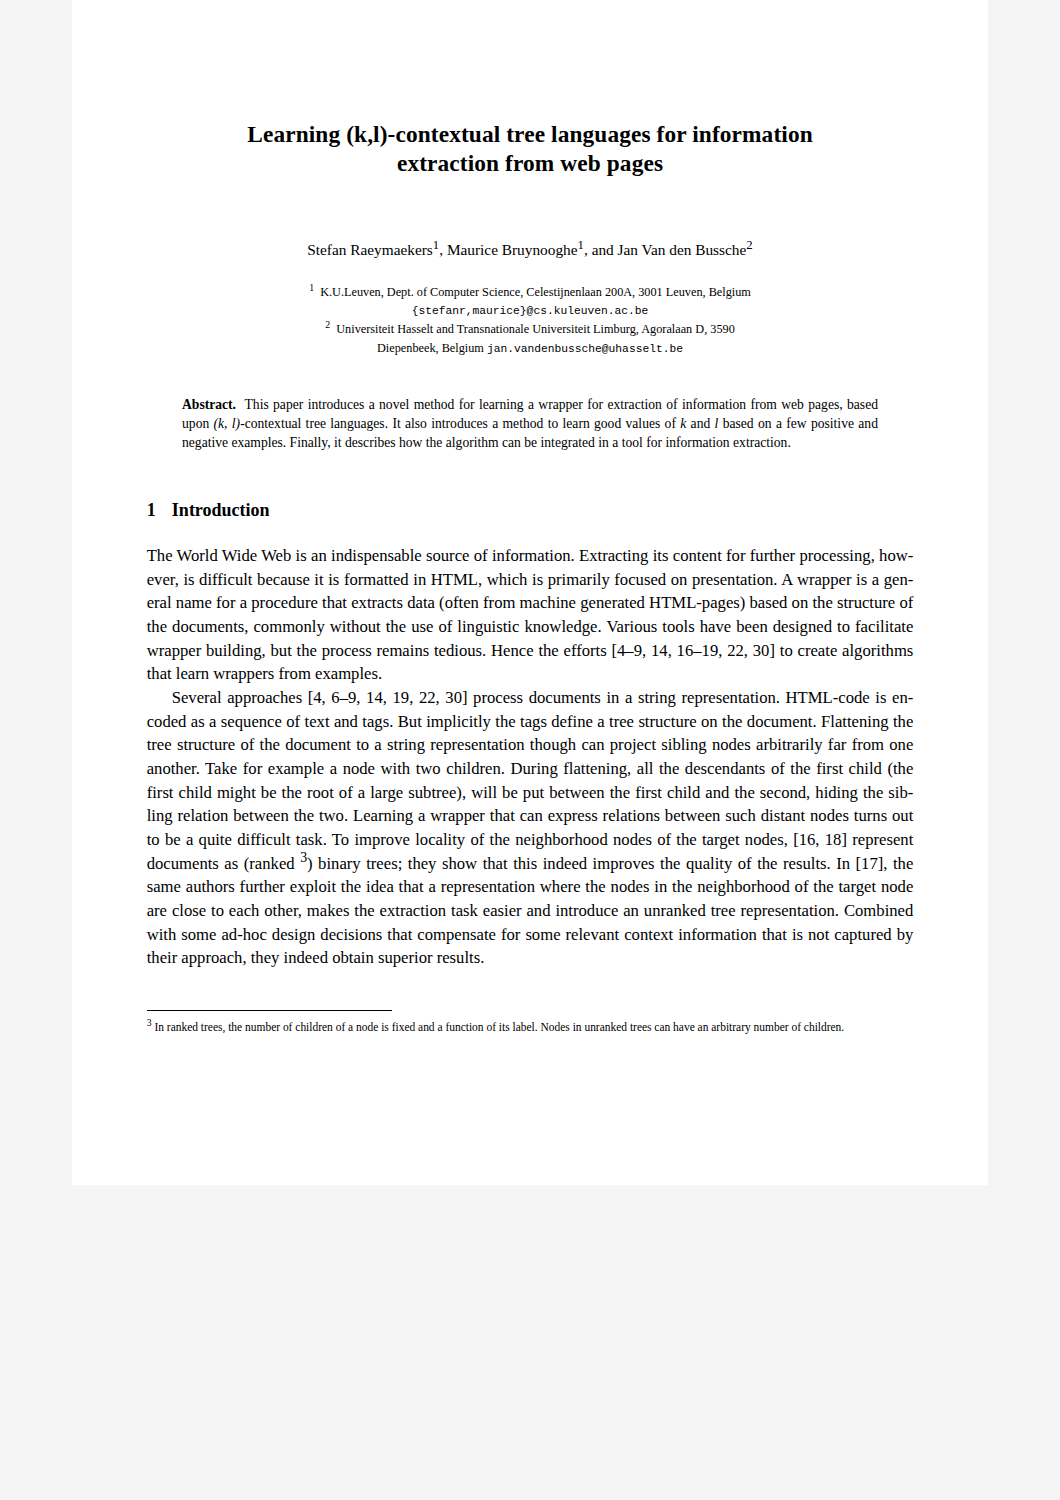Learning (k,l)-contextual tree languages for information
extraction from web pages
Stefan Raeymaekers1, Maurice Bruynooghe1, and Jan Van den Bussche2
1 K.U.Leuven, Dept. of Computer Science, Celestijnenlaan 200A, 3001 Leuven, Belgium
{stefanr,maurice}@cs.kuleuven.ac.be
2 Universiteit Hasselt and Transnationale Universiteit Limburg, Agoralaan D, 3590
Diepenbeek, Belgium jan.vandenbussche@uhasselt.be
Abstract. This paper introduces a novel method for learning a wrapper for extraction of information from web pages, based upon (k, l)-contextual tree languages. It also introduces a method to learn good values of k and l based on a few positive and negative examples. Finally, it describes how the algorithm can be integrated in a tool for information extraction.
1 Introduction
The World Wide Web is an indispensable source of information. Extracting its content for further processing, however, is difficult because it is formatted in HTML, which is primarily focused on presentation. A wrapper is a general name for a procedure that extracts data (often from machine generated HTML-pages) based on the structure of the documents, commonly without the use of linguistic knowledge. Various tools have been designed to facilitate wrapper building, but the process remains tedious. Hence the efforts [4–9, 14, 16–19, 22, 30] to create algorithms that learn wrappers from examples.
Several approaches [4, 6–9, 14, 19, 22, 30] process documents in a string representation. HTML-code is encoded as a sequence of text and tags. But implicitly the tags define a tree structure on the document. Flattening the tree structure of the document to a string representation though can project sibling nodes arbitrarily far from one another. Take for example a node with two children. During flattening, all the descendants of the first child (the first child might be the root of a large subtree), will be put between the first child and the second, hiding the sibling relation between the two. Learning a wrapper that can express relations between such distant nodes turns out to be a quite difficult task. To improve locality of the neighborhood nodes of the target nodes, [16, 18] represent documents as (ranked 3) binary trees; they show that this indeed improves the quality of the results. In [17], the same authors further exploit the idea that a representation where the nodes in the neighborhood of the target node are close to each other, makes the extraction task easier and introduce an unranked tree representation. Combined with some ad-hoc design decisions that compensate for some relevant context information that is not captured by their approach, they indeed obtain superior results.
3 In ranked trees, the number of children of a node is fixed and a function of its label. Nodes in unranked trees can have an arbitrary number of children.